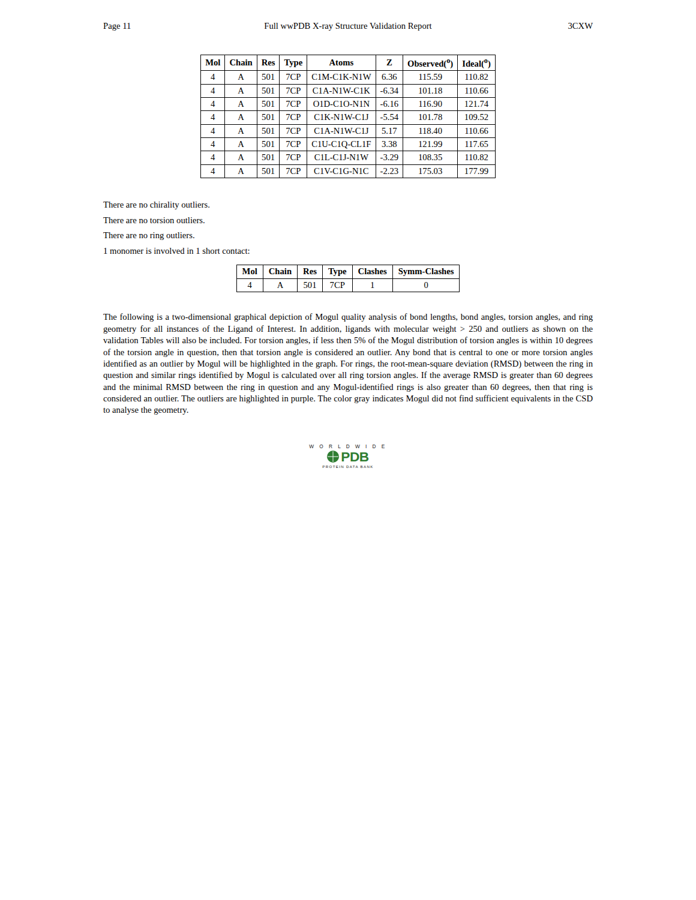Page 11
Full wwPDB X-ray Structure Validation Report
3CXW
| Mol | Chain | Res | Type | Atoms | Z | Observed( o ) | Ideal( o ) |
| --- | --- | --- | --- | --- | --- | --- | --- |
| 4 | A | 501 | 7CP | C1M-C1K-N1W | 6.36 | 115.59 | 110.82 |
| 4 | A | 501 | 7CP | C1A-N1W-C1K | -6.34 | 101.18 | 110.66 |
| 4 | A | 501 | 7CP | O1D-C1O-N1N | -6.16 | 116.90 | 121.74 |
| 4 | A | 501 | 7CP | C1K-N1W-C1J | -5.54 | 101.78 | 109.52 |
| 4 | A | 501 | 7CP | C1A-N1W-C1J | 5.17 | 118.40 | 110.66 |
| 4 | A | 501 | 7CP | C1U-C1Q-CL1F | 3.38 | 121.99 | 117.65 |
| 4 | A | 501 | 7CP | C1L-C1J-N1W | -3.29 | 108.35 | 110.82 |
| 4 | A | 501 | 7CP | C1V-C1G-N1C | -2.23 | 175.03 | 177.99 |
There are no chirality outliers.
There are no torsion outliers.
There are no ring outliers.
1 monomer is involved in 1 short contact:
| Mol | Chain | Res | Type | Clashes | Symm-Clashes |
| --- | --- | --- | --- | --- | --- |
| 4 | A | 501 | 7CP | 1 | 0 |
The following is a two-dimensional graphical depiction of Mogul quality analysis of bond lengths, bond angles, torsion angles, and ring geometry for all instances of the Ligand of Interest. In addition, ligands with molecular weight > 250 and outliers as shown on the validation Tables will also be included. For torsion angles, if less then 5% of the Mogul distribution of torsion angles is within 10 degrees of the torsion angle in question, then that torsion angle is considered an outlier. Any bond that is central to one or more torsion angles identified as an outlier by Mogul will be highlighted in the graph. For rings, the root-mean-square deviation (RMSD) between the ring in question and similar rings identified by Mogul is calculated over all ring torsion angles. If the average RMSD is greater than 60 degrees and the minimal RMSD between the ring in question and any Mogul-identified rings is also greater than 60 degrees, then that ring is considered an outlier. The outliers are highlighted in purple. The color gray indicates Mogul did not find sufficient equivalents in the CSD to analyse the geometry.
W O R L D W I D E
PDB
PROTEIN DATA BANK